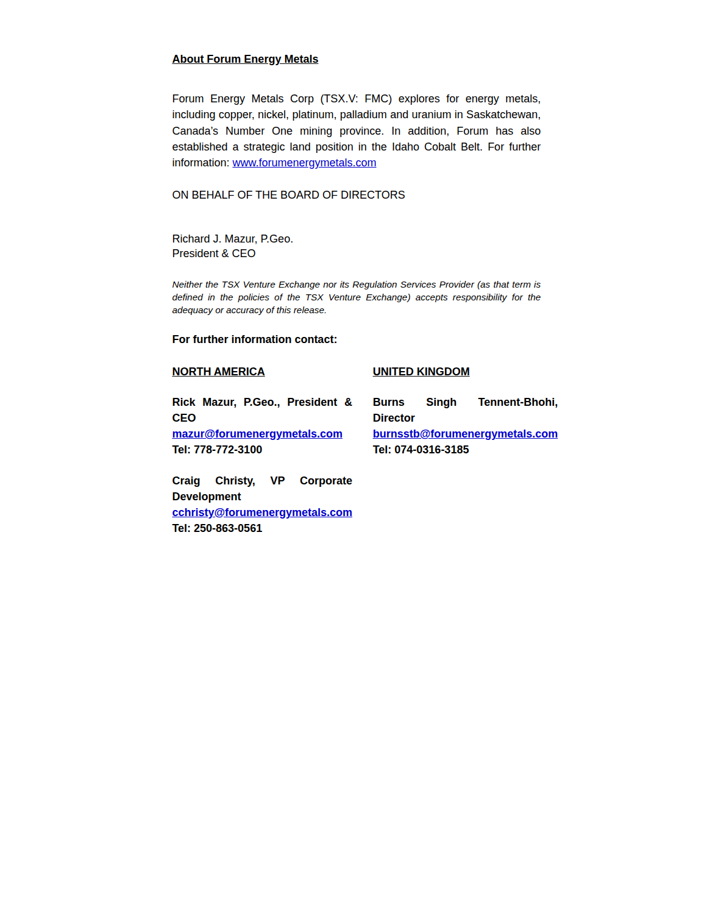About Forum Energy Metals
Forum Energy Metals Corp (TSX.V: FMC) explores for energy metals, including copper, nickel, platinum, palladium and uranium in Saskatchewan, Canada’s Number One mining province. In addition, Forum has also established a strategic land position in the Idaho Cobalt Belt. For further information: www.forumenergymetals.com
ON BEHALF OF THE BOARD OF DIRECTORS
Richard J. Mazur, P.Geo.
President & CEO
Neither the TSX Venture Exchange nor its Regulation Services Provider (as that term is defined in the policies of the TSX Venture Exchange) accepts responsibility for the adequacy or accuracy of this release.
For further information contact:
| NORTH AMERICA Rick Mazur, P.Geo., President & CEO mazur@forumenergymetals.com Tel: 778-772-3100 Craig Christy, VP Corporate Development cchristy@forumenergymetals.com Tel: 250-863-0561 | UNITED KINGDOM Burns Singh Tennent-Bhohi, Director burnsstb@forumenergymetals.com Tel: 074-0316-3185 |